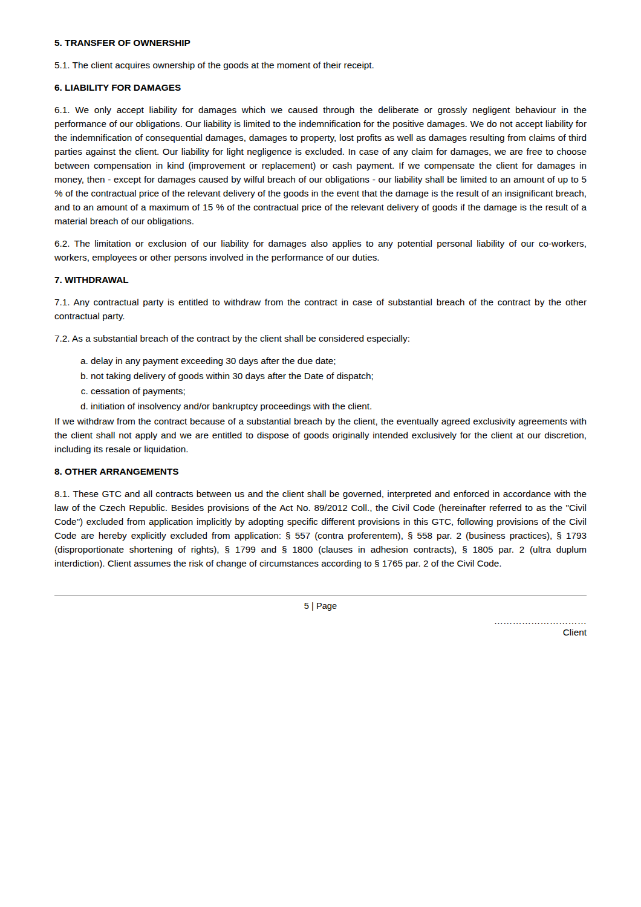5. TRANSFER OF OWNERSHIP
5.1. The client acquires ownership of the goods at the moment of their receipt.
6. LIABILITY FOR DAMAGES
6.1. We only accept liability for damages which we caused through the deliberate or grossly negligent behaviour in the performance of our obligations. Our liability is limited to the indemnification for the positive damages. We do not accept liability for the indemnification of consequential damages, damages to property, lost profits as well as damages resulting from claims of third parties against the client. Our liability for light negligence is excluded. In case of any claim for damages, we are free to choose between compensation in kind (improvement or replacement) or cash payment. If we compensate the client for damages in money, then - except for damages caused by wilful breach of our obligations - our liability shall be limited to an amount of up to 5 % of the contractual price of the relevant delivery of the goods in the event that the damage is the result of an insignificant breach, and to an amount of a maximum of 15 % of the contractual price of the relevant delivery of goods if the damage is the result of a material breach of our obligations.
6.2. The limitation or exclusion of our liability for damages also applies to any potential personal liability of our co-workers, workers, employees or other persons involved in the performance of our duties.
7. WITHDRAWAL
7.1. Any contractual party is entitled to withdraw from the contract in case of substantial breach of the contract by the other contractual party.
7.2. As a substantial breach of the contract by the client shall be considered especially:
delay in any payment exceeding 30 days after the due date;
not taking delivery of goods within 30 days after the Date of dispatch;
cessation of payments;
initiation of insolvency and/or bankruptcy proceedings with the client.
If we withdraw from the contract because of a substantial breach by the client, the eventually agreed exclusivity agreements with the client shall not apply and we are entitled to dispose of goods originally intended exclusively for the client at our discretion, including its resale or liquidation.
8. OTHER ARRANGEMENTS
8.1. These GTC and all contracts between us and the client shall be governed, interpreted and enforced in accordance with the law of the Czech Republic. Besides provisions of the Act No. 89/2012 Coll., the Civil Code (hereinafter referred to as the "Civil Code") excluded from application implicitly by adopting specific different provisions in this GTC, following provisions of the Civil Code are hereby explicitly excluded from application: § 557 (contra proferentem), § 558 par. 2 (business practices), § 1793 (disproportionate shortening of rights), § 1799 and § 1800 (clauses in adhesion contracts), § 1805 par. 2 (ultra duplum interdiction). Client assumes the risk of change of circumstances according to § 1765 par. 2 of the Civil Code.
5 | Page
…………………………
Client